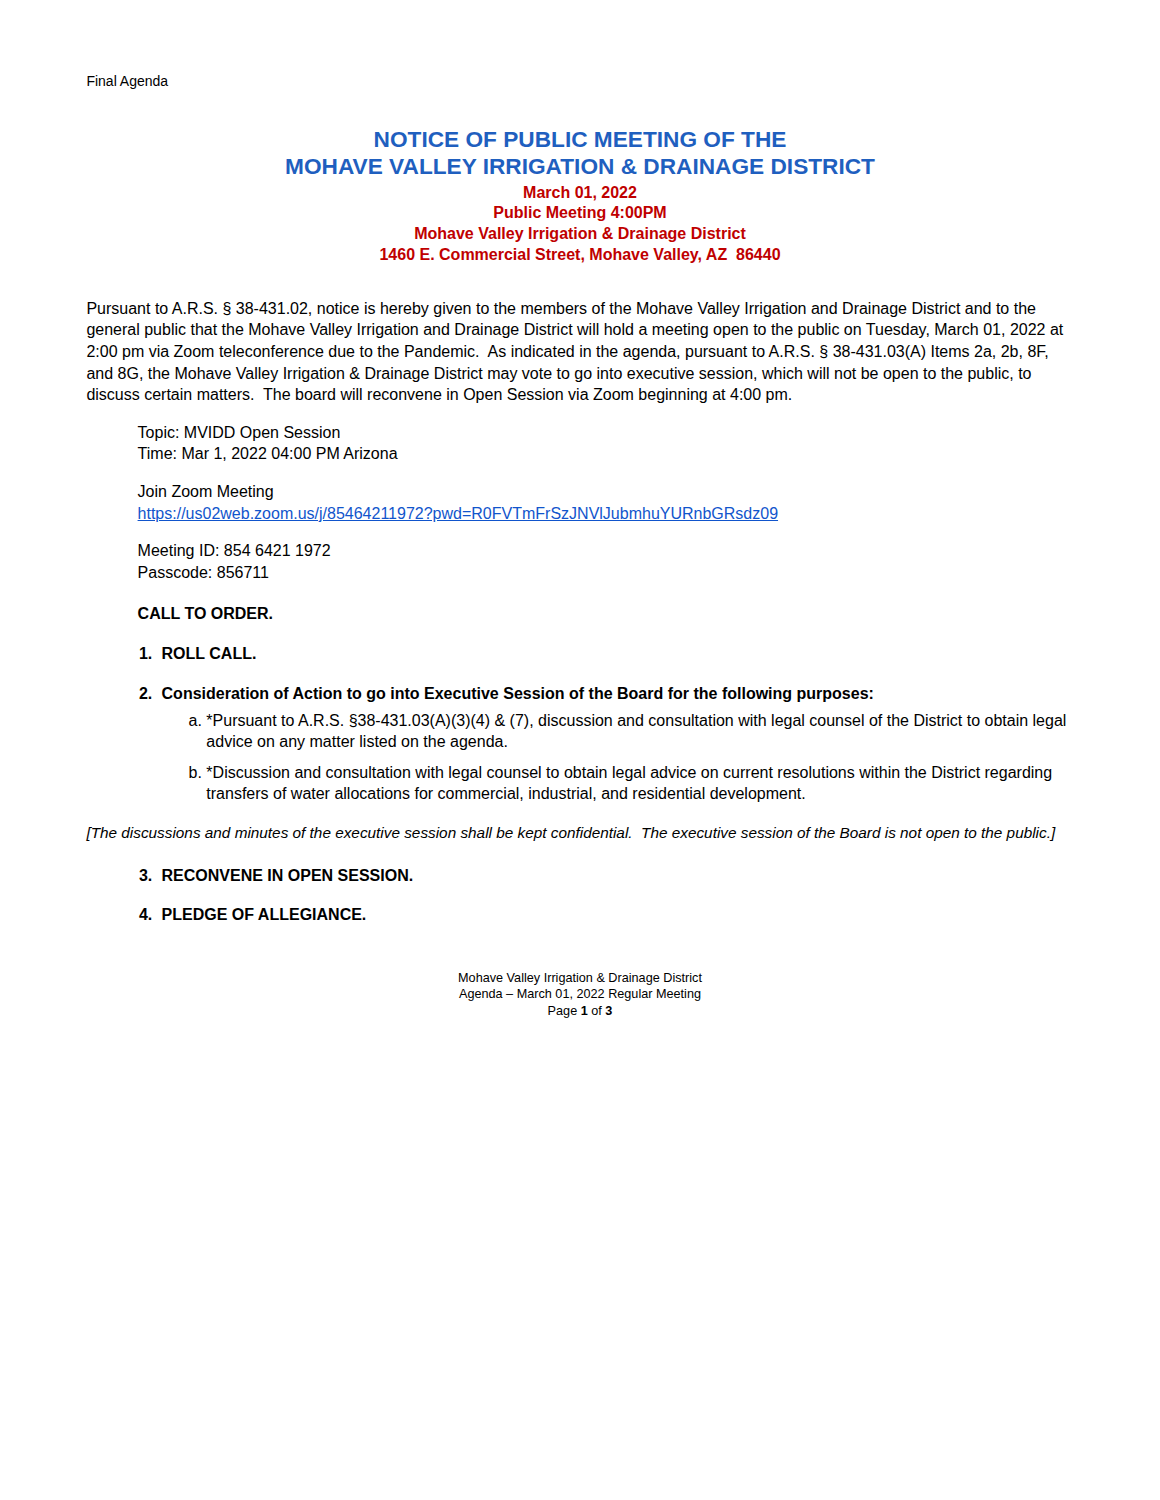Final Agenda
NOTICE OF PUBLIC MEETING OF THE
MOHAVE VALLEY IRRIGATION & DRAINAGE DISTRICT
March 01, 2022
Public Meeting 4:00PM
Mohave Valley Irrigation & Drainage District
1460 E. Commercial Street, Mohave Valley, AZ 86440
Pursuant to A.R.S. § 38-431.02, notice is hereby given to the members of the Mohave Valley Irrigation and Drainage District and to the general public that the Mohave Valley Irrigation and Drainage District will hold a meeting open to the public on Tuesday, March 01, 2022 at 2:00 pm via Zoom teleconference due to the Pandemic. As indicated in the agenda, pursuant to A.R.S. § 38-431.03(A) Items 2a, 2b, 8F, and 8G, the Mohave Valley Irrigation & Drainage District may vote to go into executive session, which will not be open to the public, to discuss certain matters. The board will reconvene in Open Session via Zoom beginning at 4:00 pm.
Topic: MVIDD Open Session
Time: Mar 1, 2022 04:00 PM Arizona
Join Zoom Meeting
https://us02web.zoom.us/j/85464211972?pwd=R0FVTmFrSzJNVlJubmhuYURnbGRsdz09
Meeting ID: 854 6421 1972
Passcode: 856711
CALL TO ORDER.
ROLL CALL.
Consideration of Action to go into Executive Session of the Board for the following purposes:
*Pursuant to A.R.S. §38-431.03(A)(3)(4) & (7), discussion and consultation with legal counsel of the District to obtain legal advice on any matter listed on the agenda.
*Discussion and consultation with legal counsel to obtain legal advice on current resolutions within the District regarding transfers of water allocations for commercial, industrial, and residential development.
[The discussions and minutes of the executive session shall be kept confidential. The executive session of the Board is not open to the public.]
RECONVENE IN OPEN SESSION.
PLEDGE OF ALLEGIANCE.
Mohave Valley Irrigation & Drainage District
Agenda – March 01, 2022 Regular Meeting
Page 1 of 3